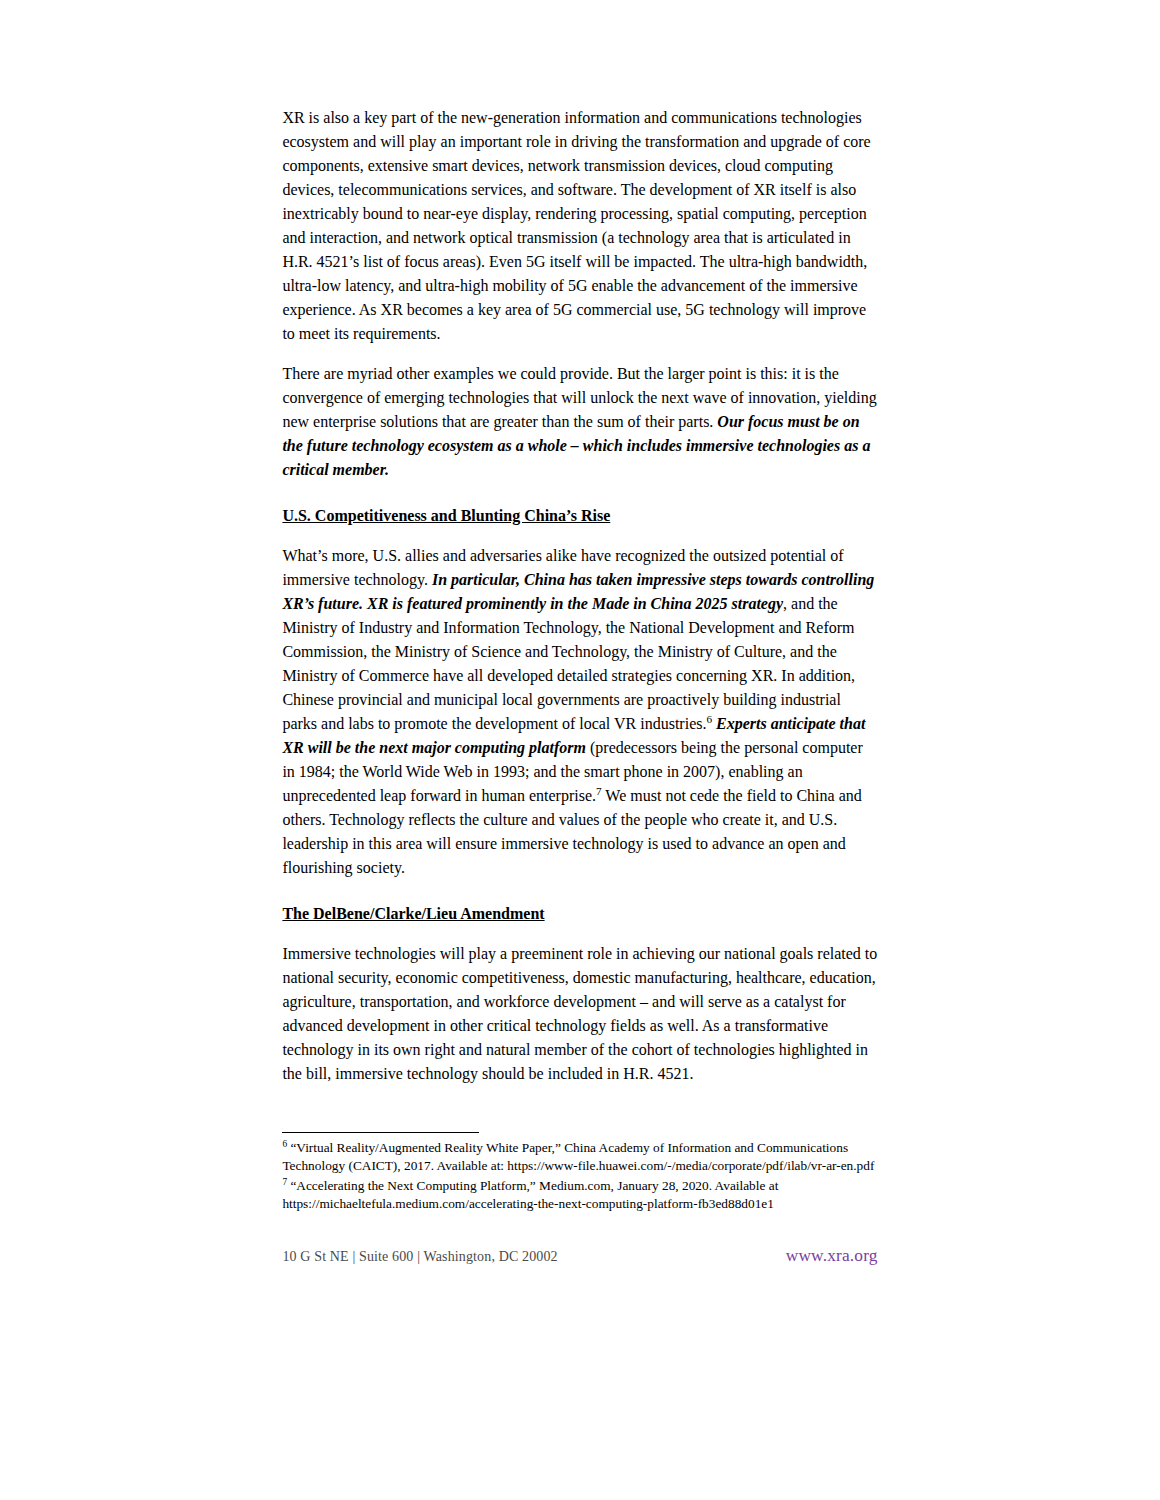XR is also a key part of the new-generation information and communications technologies ecosystem and will play an important role in driving the transformation and upgrade of core components, extensive smart devices, network transmission devices, cloud computing devices, telecommunications services, and software. The development of XR itself is also inextricably bound to near-eye display, rendering processing, spatial computing, perception and interaction, and network optical transmission (a technology area that is articulated in H.R. 4521’s list of focus areas). Even 5G itself will be impacted. The ultra-high bandwidth, ultra-low latency, and ultra-high mobility of 5G enable the advancement of the immersive experience. As XR becomes a key area of 5G commercial use, 5G technology will improve to meet its requirements.
There are myriad other examples we could provide. But the larger point is this: it is the convergence of emerging technologies that will unlock the next wave of innovation, yielding new enterprise solutions that are greater than the sum of their parts. Our focus must be on the future technology ecosystem as a whole – which includes immersive technologies as a critical member.
U.S. Competitiveness and Blunting China’s Rise
What’s more, U.S. allies and adversaries alike have recognized the outsized potential of immersive technology. In particular, China has taken impressive steps towards controlling XR’s future. XR is featured prominently in the Made in China 2025 strategy, and the Ministry of Industry and Information Technology, the National Development and Reform Commission, the Ministry of Science and Technology, the Ministry of Culture, and the Ministry of Commerce have all developed detailed strategies concerning XR. In addition, Chinese provincial and municipal local governments are proactively building industrial parks and labs to promote the development of local VR industries.6 Experts anticipate that XR will be the next major computing platform (predecessors being the personal computer in 1984; the World Wide Web in 1993; and the smart phone in 2007), enabling an unprecedented leap forward in human enterprise.7 We must not cede the field to China and others. Technology reflects the culture and values of the people who create it, and U.S. leadership in this area will ensure immersive technology is used to advance an open and flourishing society.
The DelBene/Clarke/Lieu Amendment
Immersive technologies will play a preeminent role in achieving our national goals related to national security, economic competitiveness, domestic manufacturing, healthcare, education, agriculture, transportation, and workforce development – and will serve as a catalyst for advanced development in other critical technology fields as well. As a transformative technology in its own right and natural member of the cohort of technologies highlighted in the bill, immersive technology should be included in H.R. 4521.
6 “Virtual Reality/Augmented Reality White Paper,” China Academy of Information and Communications Technology (CAICT), 2017. Available at: https://www-file.huawei.com/-/media/corporate/pdf/ilab/vr-ar-en.pdf
7 “Accelerating the Next Computing Platform,” Medium.com, January 28, 2020. Available at https://michaeltefula.medium.com/accelerating-the-next-computing-platform-fb3ed88d01e1
10 G St NE | Suite 600 | Washington, DC 20002 www.xra.org